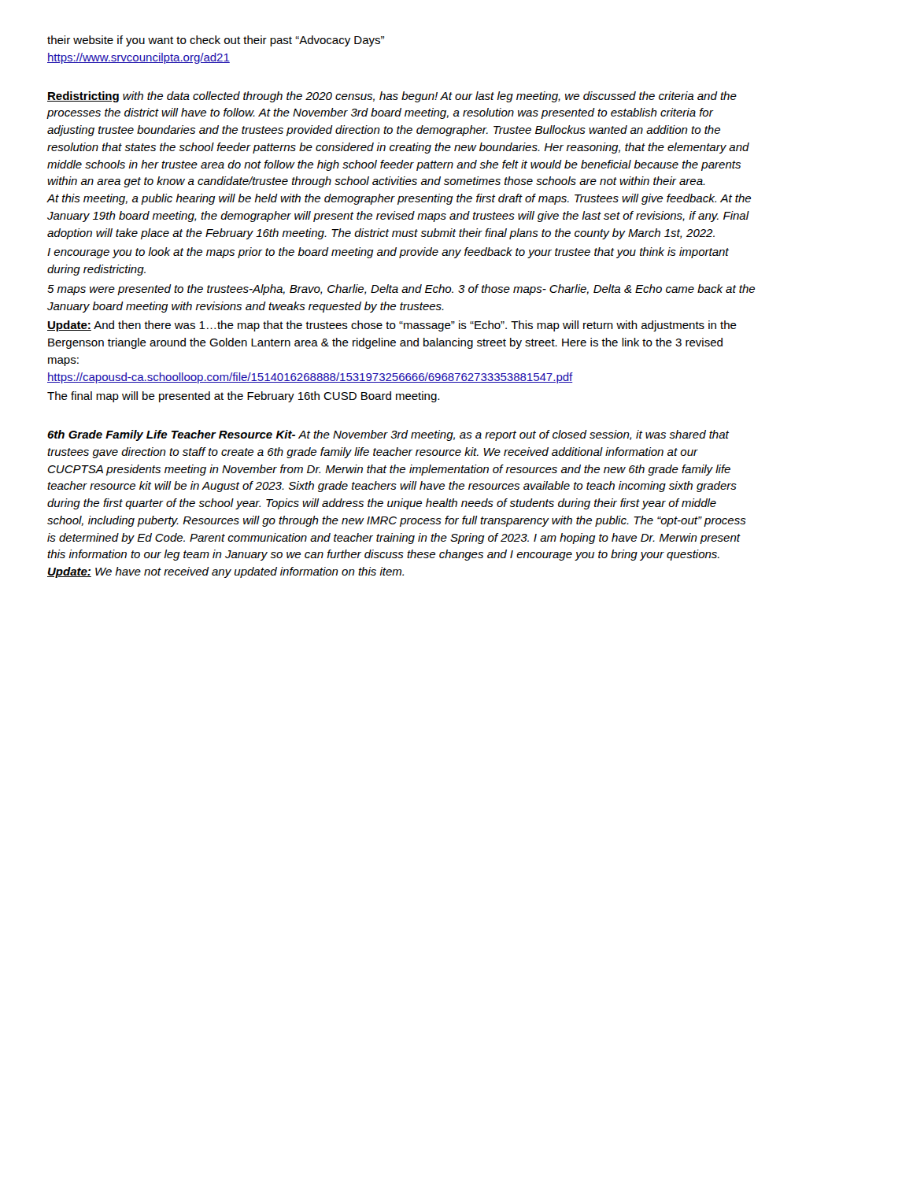their website if you want to check out their past “Advocacy Days”
https://www.srvcouncilpta.org/ad21
Redistricting with the data collected through the 2020 census, has begun! At our last leg meeting, we discussed the criteria and the processes the district will have to follow. At the November 3rd board meeting, a resolution was presented to establish criteria for adjusting trustee boundaries and the trustees provided direction to the demographer. Trustee Bullockus wanted an addition to the resolution that states the school feeder patterns be considered in creating the new boundaries. Her reasoning, that the elementary and middle schools in her trustee area do not follow the high school feeder pattern and she felt it would be beneficial because the parents within an area get to know a candidate/trustee through school activities and sometimes those schools are not within their area.
At this meeting, a public hearing will be held with the demographer presenting the first draft of maps. Trustees will give feedback. At the January 19th board meeting, the demographer will present the revised maps and trustees will give the last set of revisions, if any. Final adoption will take place at the February 16th meeting. The district must submit their final plans to the county by March 1st, 2022.
I encourage you to look at the maps prior to the board meeting and provide any feedback to your trustee that you think is important during redistricting.
5 maps were presented to the trustees-Alpha, Bravo, Charlie, Delta and Echo. 3 of those maps- Charlie, Delta & Echo came back at the January board meeting with revisions and tweaks requested by the trustees.
Update: And then there was 1…the map that the trustees chose to “massage” is “Echo”. This map will return with adjustments in the Bergenson triangle around the Golden Lantern area & the ridgeline and balancing street by street. Here is the link to the 3 revised maps:
https://capousd-ca.schoolloop.com/file/1514016268888/1531973256666/6968762733353881547.pdf
The final map will be presented at the February 16th CUSD Board meeting.
6th Grade Family Life Teacher Resource Kit- At the November 3rd meeting, as a report out of closed session, it was shared that trustees gave direction to staff to create a 6th grade family life teacher resource kit. We received additional information at our CUCPTSA presidents meeting in November from Dr. Merwin that the implementation of resources and the new 6th grade family life teacher resource kit will be in August of 2023. Sixth grade teachers will have the resources available to teach incoming sixth graders during the first quarter of the school year. Topics will address the unique health needs of students during their first year of middle school, including puberty. Resources will go through the new IMRC process for full transparency with the public. The “opt-out” process is determined by Ed Code. Parent communication and teacher training in the Spring of 2023. I am hoping to have Dr. Merwin present this information to our leg team in January so we can further discuss these changes and I encourage you to bring your questions.
Update: We have not received any updated information on this item.